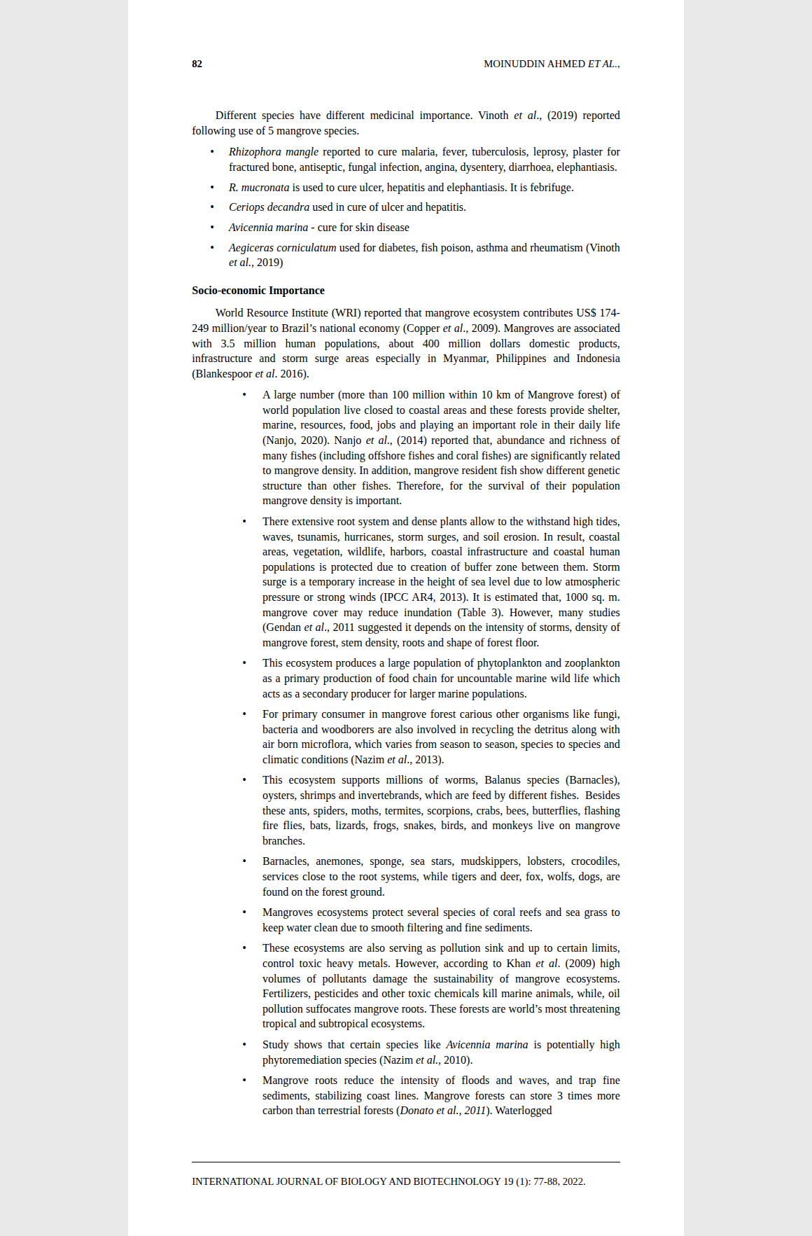82 Moinuddin Ahmed et al.,
Different species have different medicinal importance. Vinoth et al., (2019) reported following use of 5 mangrove species.
Rhizophora mangle reported to cure malaria, fever, tuberculosis, leprosy, plaster for fractured bone, antiseptic, fungal infection, angina, dysentery, diarrhoea, elephantiasis.
R. mucronata is used to cure ulcer, hepatitis and elephantiasis. It is febrifuge.
Ceriops decandra used in cure of ulcer and hepatitis.
Avicennia marina - cure for skin disease
Aegiceras corniculatum used for diabetes, fish poison, asthma and rheumatism (Vinoth et al., 2019)
Socio-economic Importance
World Resource Institute (WRI) reported that mangrove ecosystem contributes US$ 174-249 million/year to Brazil’s national economy (Copper et al., 2009). Mangroves are associated with 3.5 million human populations, about 400 million dollars domestic products, infrastructure and storm surge areas especially in Myanmar, Philippines and Indonesia (Blankespoor et al. 2016).
A large number (more than 100 million within 10 km of Mangrove forest) of world population live closed to coastal areas and these forests provide shelter, marine, resources, food, jobs and playing an important role in their daily life (Nanjo, 2020). Nanjo et al., (2014) reported that, abundance and richness of many fishes (including offshore fishes and coral fishes) are significantly related to mangrove density. In addition, mangrove resident fish show different genetic structure than other fishes. Therefore, for the survival of their population mangrove density is important.
There extensive root system and dense plants allow to the withstand high tides, waves, tsunamis, hurricanes, storm surges, and soil erosion. In result, coastal areas, vegetation, wildlife, harbors, coastal infrastructure and coastal human populations is protected due to creation of buffer zone between them. Storm surge is a temporary increase in the height of sea level due to low atmospheric pressure or strong winds (IPCC AR4, 2013). It is estimated that, 1000 sq. m. mangrove cover may reduce inundation (Table 3). However, many studies (Gendan et al., 2011 suggested it depends on the intensity of storms, density of mangrove forest, stem density, roots and shape of forest floor.
This ecosystem produces a large population of phytoplankton and zooplankton as a primary production of food chain for uncountable marine wild life which acts as a secondary producer for larger marine populations.
For primary consumer in mangrove forest carious other organisms like fungi, bacteria and woodborers are also involved in recycling the detritus along with air born microflora, which varies from season to season, species to species and climatic conditions (Nazim et al., 2013).
This ecosystem supports millions of worms, Balanus species (Barnacles), oysters, shrimps and invertebrands, which are feed by different fishes. Besides these ants, spiders, moths, termites, scorpions, crabs, bees, butterflies, flashing fire flies, bats, lizards, frogs, snakes, birds, and monkeys live on mangrove branches.
Barnacles, anemones, sponge, sea stars, mudskippers, lobsters, crocodiles, services close to the root systems, while tigers and deer, fox, wolfs, dogs, are found on the forest ground.
Mangroves ecosystems protect several species of coral reefs and sea grass to keep water clean due to smooth filtering and fine sediments.
These ecosystems are also serving as pollution sink and up to certain limits, control toxic heavy metals. However, according to Khan et al. (2009) high volumes of pollutants damage the sustainability of mangrove ecosystems. Fertilizers, pesticides and other toxic chemicals kill marine animals, while, oil pollution suffocates mangrove roots. These forests are world’s most threatening tropical and subtropical ecosystems.
Study shows that certain species like Avicennia marina is potentially high phytoremediation species (Nazim et al., 2010).
Mangrove roots reduce the intensity of floods and waves, and trap fine sediments, stabilizing coast lines. Mangrove forests can store 3 times more carbon than terrestrial forests (Donato et al., 2011). Waterlogged
INTERNATIONAL JOURNAL OF BIOLOGY AND BIOTECHNOLOGY 19 (1): 77-88, 2022.